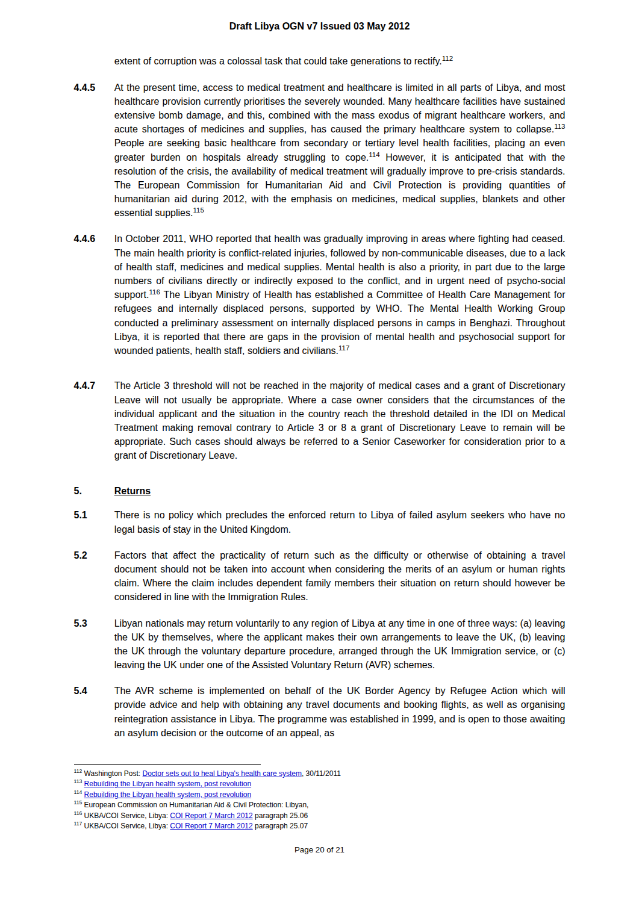Draft Libya OGN v7 Issued 03 May 2012
extent of corruption was a colossal task that could take generations to rectify.112
4.4.5
At the present time, access to medical treatment and healthcare is limited in all parts of Libya, and most healthcare provision currently prioritises the severely wounded. Many healthcare facilities have sustained extensive bomb damage, and this, combined with the mass exodus of migrant healthcare workers, and acute shortages of medicines and supplies, has caused the primary healthcare system to collapse.113 People are seeking basic healthcare from secondary or tertiary level health facilities, placing an even greater burden on hospitals already struggling to cope.114 However, it is anticipated that with the resolution of the crisis, the availability of medical treatment will gradually improve to pre-crisis standards. The European Commission for Humanitarian Aid and Civil Protection is providing quantities of humanitarian aid during 2012, with the emphasis on medicines, medical supplies, blankets and other essential supplies.115
4.4.6
In October 2011, WHO reported that health was gradually improving in areas where fighting had ceased. The main health priority is conflict-related injuries, followed by non-communicable diseases, due to a lack of health staff, medicines and medical supplies. Mental health is also a priority, in part due to the large numbers of civilians directly or indirectly exposed to the conflict, and in urgent need of psycho-social support.116 The Libyan Ministry of Health has established a Committee of Health Care Management for refugees and internally displaced persons, supported by WHO. The Mental Health Working Group conducted a preliminary assessment on internally displaced persons in camps in Benghazi. Throughout Libya, it is reported that there are gaps in the provision of mental health and psychosocial support for wounded patients, health staff, soldiers and civilians.117
4.4.7
The Article 3 threshold will not be reached in the majority of medical cases and a grant of Discretionary Leave will not usually be appropriate. Where a case owner considers that the circumstances of the individual applicant and the situation in the country reach the threshold detailed in the IDI on Medical Treatment making removal contrary to Article 3 or 8 a grant of Discretionary Leave to remain will be appropriate. Such cases should always be referred to a Senior Caseworker for consideration prior to a grant of Discretionary Leave.
5.
Returns
5.1
There is no policy which precludes the enforced return to Libya of failed asylum seekers who have no legal basis of stay in the United Kingdom.
5.2
Factors that affect the practicality of return such as the difficulty or otherwise of obtaining a travel document should not be taken into account when considering the merits of an asylum or human rights claim. Where the claim includes dependent family members their situation on return should however be considered in line with the Immigration Rules.
5.3
Libyan nationals may return voluntarily to any region of Libya at any time in one of three ways: (a) leaving the UK by themselves, where the applicant makes their own arrangements to leave the UK, (b) leaving the UK through the voluntary departure procedure, arranged through the UK Immigration service, or (c) leaving the UK under one of the Assisted Voluntary Return (AVR) schemes.
5.4
The AVR scheme is implemented on behalf of the UK Border Agency by Refugee Action which will provide advice and help with obtaining any travel documents and booking flights, as well as organising reintegration assistance in Libya. The programme was established in 1999, and is open to those awaiting an asylum decision or the outcome of an appeal, as
112 Washington Post: Doctor sets out to heal Libya's health care system, 30/11/2011
113 Rebuilding the Libyan health system, post revolution
114 Rebuilding the Libyan health system, post revolution
115 European Commission on Humanitarian Aid & Civil Protection: Libyan,
116 UKBA/COI Service, Libya: COI Report 7 March 2012 paragraph 25.06
117 UKBA/COI Service, Libya: COI Report 7 March 2012 paragraph 25.07
Page 20 of 21